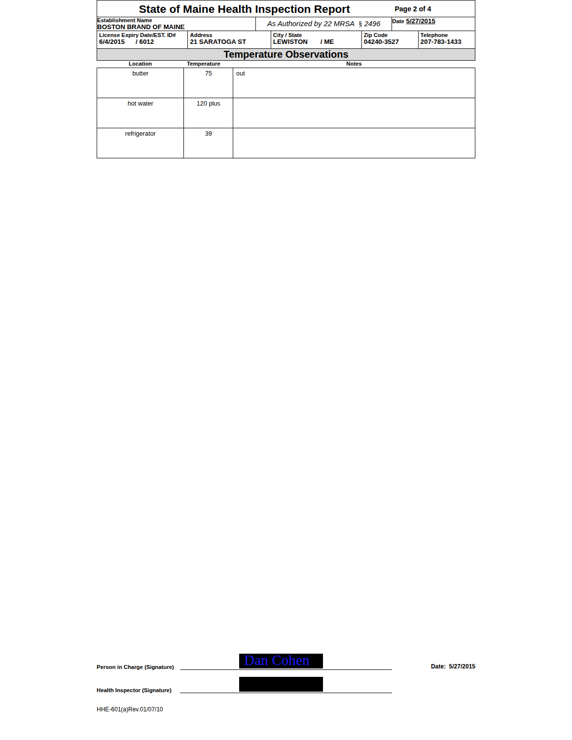| / State of Maine Health Inspection Report / Page 2 of 4 / |
| Establishment Name BOSTON BRAND OF MAINE | As Authorized by 22 MRSA § 2496 | Date 5/27/2015 |
| / License Expiry Date/EST. ID# 6/4/2015 / 6012 / Address 21 SARATOGA ST / City / State LEWISTON / ME / Zip Code 04240-3527 / Telephone 207-783-1433 / |
| Temperature Observations |
| Location | Temperature | Notes |
| --- | --- | --- |
| butter | 75 | out |
| hot water | 120 plus | |
| refrigerator | 39 | |
| Person in Charge (Signature) | Dan Cohen | Date: 5/27/2015 |
| Health Inspector (Signature) | | |
HHE-601(a)Rev.01/07/10